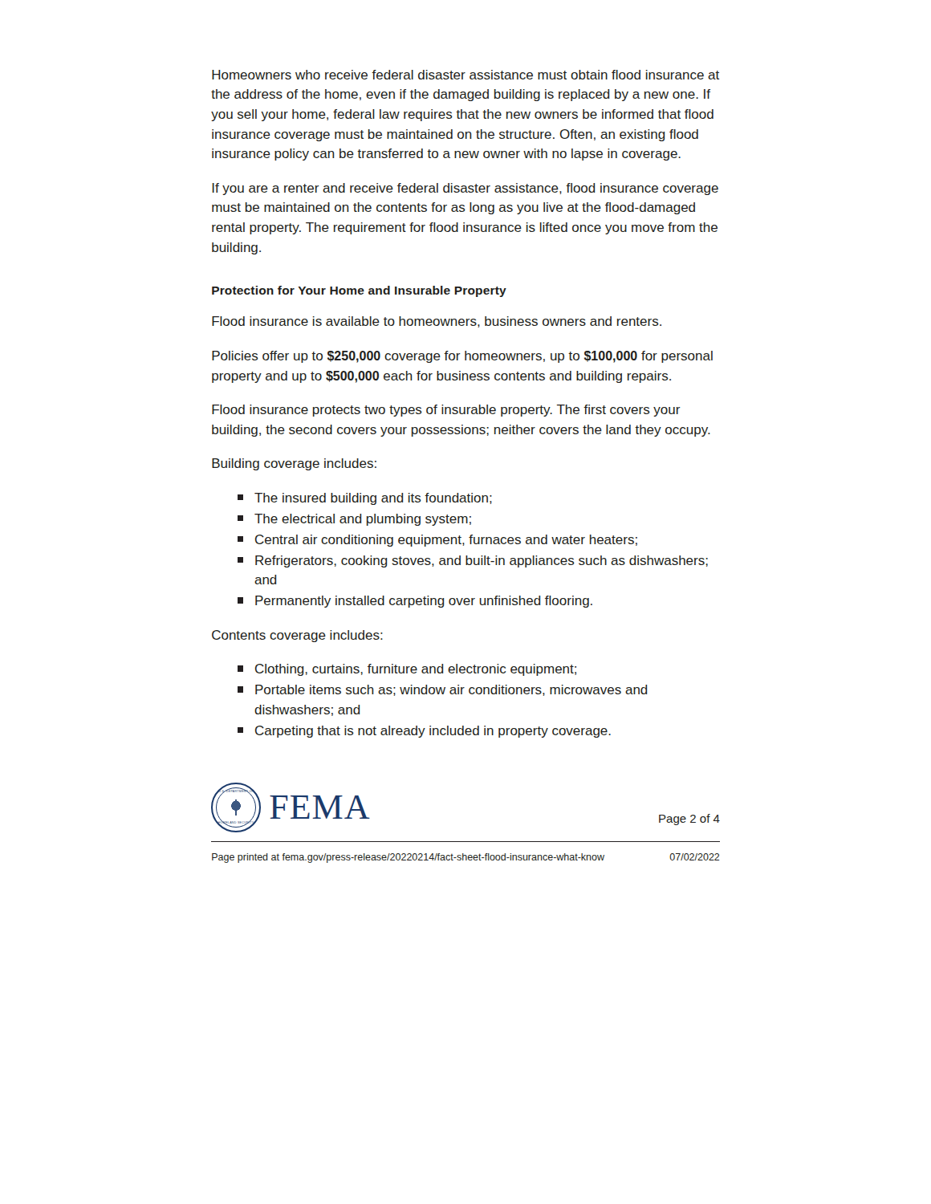Homeowners who receive federal disaster assistance must obtain flood insurance at the address of the home, even if the damaged building is replaced by a new one. If you sell your home, federal law requires that the new owners be informed that flood insurance coverage must be maintained on the structure. Often, an existing flood insurance policy can be transferred to a new owner with no lapse in coverage.
If you are a renter and receive federal disaster assistance, flood insurance coverage must be maintained on the contents for as long as you live at the flood-damaged rental property. The requirement for flood insurance is lifted once you move from the building.
Protection for Your Home and Insurable Property
Flood insurance is available to homeowners, business owners and renters.
Policies offer up to $250,000 coverage for homeowners, up to $100,000 for personal property and up to $500,000 each for business contents and building repairs.
Flood insurance protects two types of insurable property. The first covers your building, the second covers your possessions; neither covers the land they occupy.
Building coverage includes:
The insured building and its foundation;
The electrical and plumbing system;
Central air conditioning equipment, furnaces and water heaters;
Refrigerators, cooking stoves, and built-in appliances such as dishwashers; and
Permanently installed carpeting over unfinished flooring.
Contents coverage includes:
Clothing, curtains, furniture and electronic equipment;
Portable items such as; window air conditioners, microwaves and dishwashers; and
Carpeting that is not already included in property coverage.
U.S. DEPARTMENT OF
HOMELAND SECURITY
FEMA
Page 2 of 4
Page printed at fema.gov/press-release/20220214/fact-sheet-flood-insurance-what-know
07/02/2022